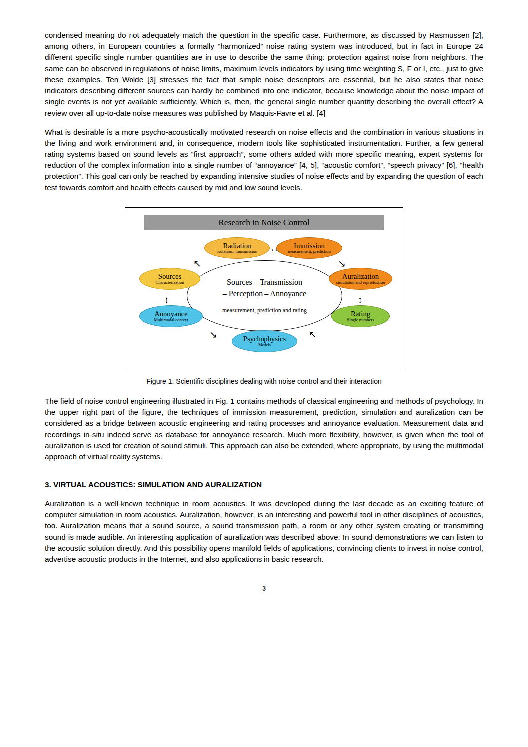condensed meaning do not adequately match the question in the specific case. Furthermore, as discussed by Rasmussen [2], among others, in European countries a formally “harmonized” noise rating system was introduced, but in fact in Europe 24 different specific single number quantities are in use to describe the same thing: protection against noise from neighbors. The same can be observed in regulations of noise limits, maximum levels indicators by using time weighting S, F or I, etc., just to give these examples. Ten Wolde [3] stresses the fact that simple noise descriptors are essential, but he also states that noise indicators describing different sources can hardly be combined into one indicator, because knowledge about the noise impact of single events is not yet available sufficiently. Which is, then, the general single number quantity describing the overall effect? A review over all up-to-date noise measures was published by Maquis-Favre et al. [4]
What is desirable is a more psycho-acoustically motivated research on noise effects and the combination in various situations in the living and work environment and, in consequence, modern tools like sophisticated instrumentation. Further, a few general rating systems based on sound levels as “first approach”, some others added with more specific meaning, expert systems for reduction of the complex information into a single number of “annoyance” [4, 5], “acoustic comfort”, “speech privacy” [6], “health protection”. This goal can only be reached by expanding intensive studies of noise effects and by expanding the question of each test towards comfort and health effects caused by mid and low sound levels.
Research in Noise Control
Sources – Transmission
– Perception – Annoyance
measurement, prediction and rating
Radiation isolation., transmission
Immission measurement, prediction
Sources Characterization
Auralization simulation and reproduction
Annoyance Multimodal context
Rating Single numbers
Psychophysics Models
↔
↖
↘
↕
↕
↘
↖
Figure 1: Scientific disciplines dealing with noise control and their interaction
The field of noise control engineering illustrated in Fig. 1 contains methods of classical engineering and methods of psychology. In the upper right part of the figure, the techniques of immission measurement, prediction, simulation and auralization can be considered as a bridge between acoustic engineering and rating processes and annoyance evaluation. Measurement data and recordings in-situ indeed serve as database for annoyance research. Much more flexibility, however, is given when the tool of auralization is used for creation of sound stimuli. This approach can also be extended, where appropriate, by using the multimodal approach of virtual reality systems.
3. VIRTUAL ACOUSTICS: SIMULATION AND AURALIZATION
Auralization is a well-known technique in room acoustics. It was developed during the last decade as an exciting feature of computer simulation in room acoustics. Auralization, however, is an interesting and powerful tool in other disciplines of acoustics, too. Auralization means that a sound source, a sound transmission path, a room or any other system creating or transmitting sound is made audible. An interesting application of auralization was described above: In sound demonstrations we can listen to the acoustic solution directly. And this possibility opens manifold fields of applications, convincing clients to invest in noise control, advertise acoustic products in the Internet, and also applications in basic research.
3